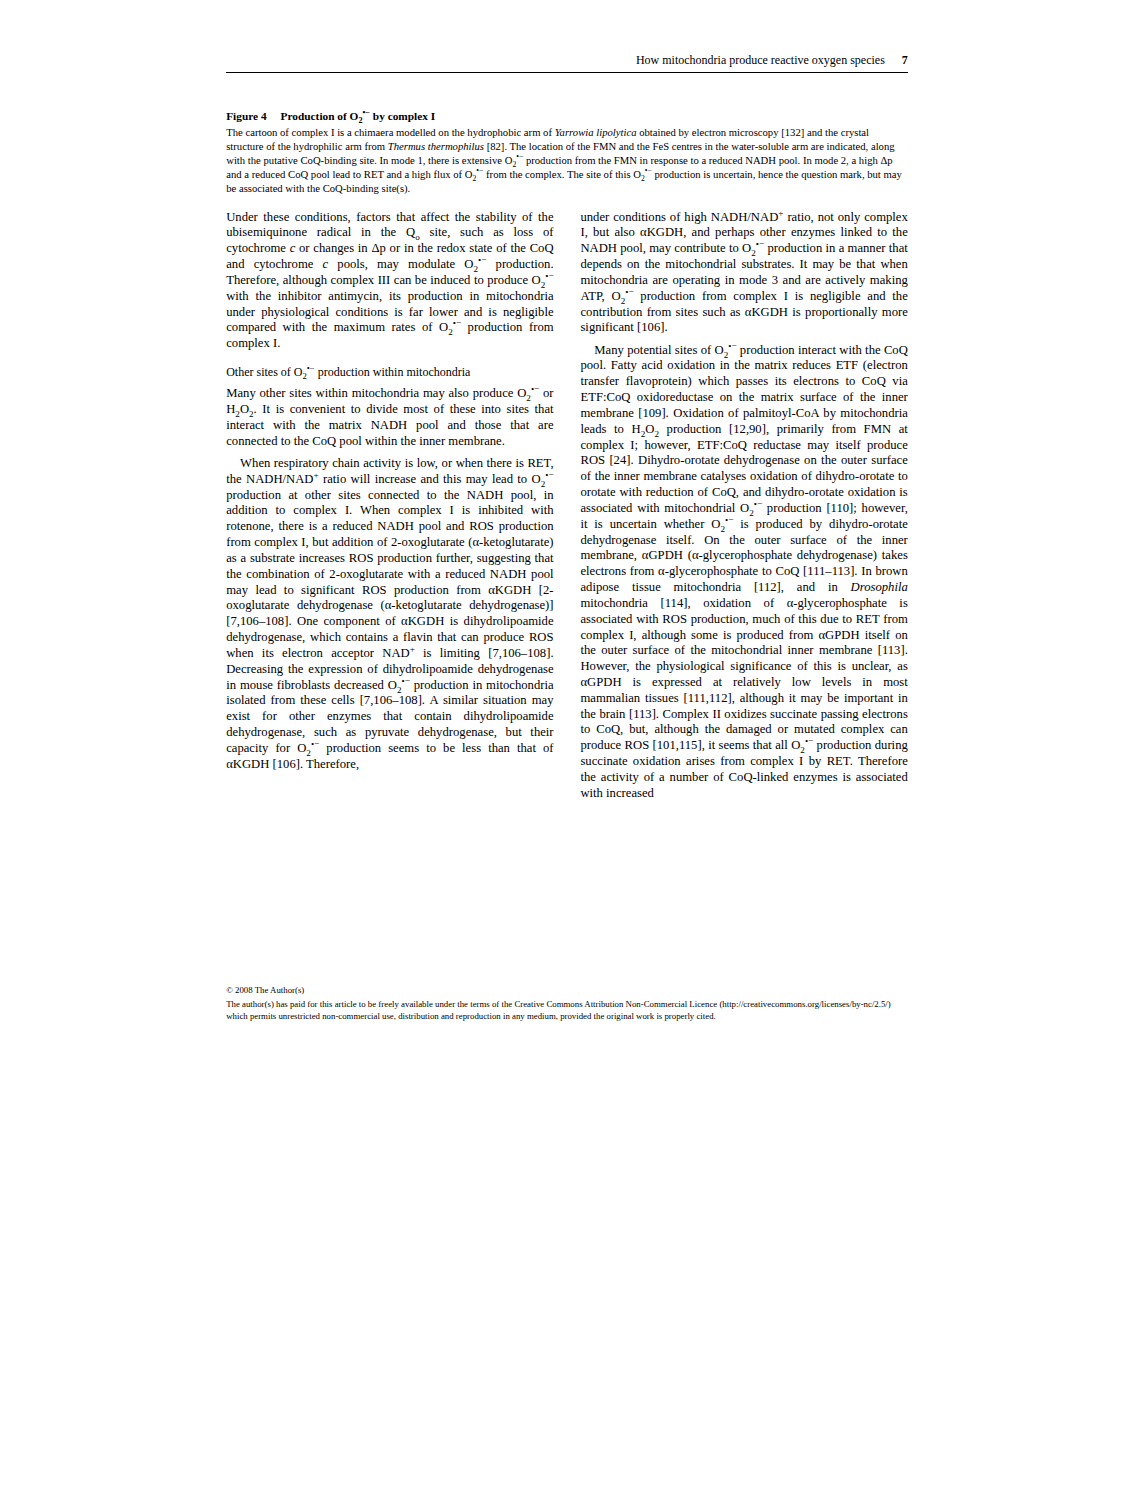How mitochondria produce reactive oxygen species 7
Figure 4 Production of O2•− by complex I The cartoon of complex I is a chimaera modelled on the hydrophobic arm of Yarrowia lipolytica obtained by electron microscopy [132] and the crystal structure of the hydrophilic arm from Thermus thermophilus [82]. The location of the FMN and the FeS centres in the water-soluble arm are indicated, along with the putative CoQ-binding site. In mode 1, there is extensive O2•− production from the FMN in response to a reduced NADH pool. In mode 2, a high Δp and a reduced CoQ pool lead to RET and a high flux of O2•− from the complex. The site of this O2•− production is uncertain, hence the question mark, but may be associated with the CoQ-binding site(s).
Under these conditions, factors that affect the stability of the ubisemiquinone radical in the Qo site, such as loss of cytochrome c or changes in Δp or in the redox state of the CoQ and cytochrome c pools, may modulate O2•− production. Therefore, although complex III can be induced to produce O2•− with the inhibitor antimycin, its production in mitochondria under physiological conditions is far lower and is negligible compared with the maximum rates of O2•− production from complex I.
Other sites of O2•− production within mitochondria
Many other sites within mitochondria may also produce O2•− or H2O2. It is convenient to divide most of these into sites that interact with the matrix NADH pool and those that are connected to the CoQ pool within the inner membrane.
When respiratory chain activity is low, or when there is RET, the NADH/NAD+ ratio will increase and this may lead to O2•− production at other sites connected to the NADH pool, in addition to complex I. When complex I is inhibited with rotenone, there is a reduced NADH pool and ROS production from complex I, but addition of 2-oxoglutarate (α-ketoglutarate) as a substrate increases ROS production further, suggesting that the combination of 2-oxoglutarate with a reduced NADH pool may lead to significant ROS production from αKGDH [2-oxoglutarate dehydrogenase (α-ketoglutarate dehydrogenase)] [7,106–108]. One component of αKGDH is dihydrolipoamide dehydrogenase, which contains a flavin that can produce ROS when its electron acceptor NAD+ is limiting [7,106–108]. Decreasing the expression of dihydrolipoamide dehydrogenase in mouse fibroblasts decreased O2•− production in mitochondria isolated from these cells [7,106–108]. A similar situation may exist for other enzymes that contain dihydrolipoamide dehydrogenase, such as pyruvate dehydrogenase, but their capacity for O2•− production seems to be less than that of αKGDH [106]. Therefore,
under conditions of high NADH/NAD+ ratio, not only complex I, but also αKGDH, and perhaps other enzymes linked to the NADH pool, may contribute to O2•− production in a manner that depends on the mitochondrial substrates. It may be that when mitochondria are operating in mode 3 and are actively making ATP, O2•− production from complex I is negligible and the contribution from sites such as αKGDH is proportionally more significant [106].
Many potential sites of O2•− production interact with the CoQ pool. Fatty acid oxidation in the matrix reduces ETF (electron transfer flavoprotein) which passes its electrons to CoQ via ETF:CoQ oxidoreductase on the matrix surface of the inner membrane [109]. Oxidation of palmitoyl-CoA by mitochondria leads to H2O2 production [12,90], primarily from FMN at complex I; however, ETF:CoQ reductase may itself produce ROS [24]. Dihydro-orotate dehydrogenase on the outer surface of the inner membrane catalyses oxidation of dihydro-orotate to orotate with reduction of CoQ, and dihydro-orotate oxidation is associated with mitochondrial O2•− production [110]; however, it is uncertain whether O2•− is produced by dihydro-orotate dehydrogenase itself. On the outer surface of the inner membrane, αGPDH (α-glycerophosphate dehydrogenase) takes electrons from α-glycerophosphate to CoQ [111–113]. In brown adipose tissue mitochondria [112], and in Drosophila mitochondria [114], oxidation of α-glycerophosphate is associated with ROS production, much of this due to RET from complex I, although some is produced from αGPDH itself on the outer surface of the mitochondrial inner membrane [113]. However, the physiological significance of this is unclear, as αGPDH is expressed at relatively low levels in most mammalian tissues [111,112], although it may be important in the brain [113]. Complex II oxidizes succinate passing electrons to CoQ, but, although the damaged or mutated complex can produce ROS [101,115], it seems that all O2•− production during succinate oxidation arises from complex I by RET. Therefore the activity of a number of CoQ-linked enzymes is associated with increased
© 2008 The Author(s)
The author(s) has paid for this article to be freely available under the terms of the Creative Commons Attribution Non-Commercial Licence (http://creativecommons.org/licenses/by-nc/2.5/) which permits unrestricted non-commercial use, distribution and reproduction in any medium, provided the original work is properly cited.